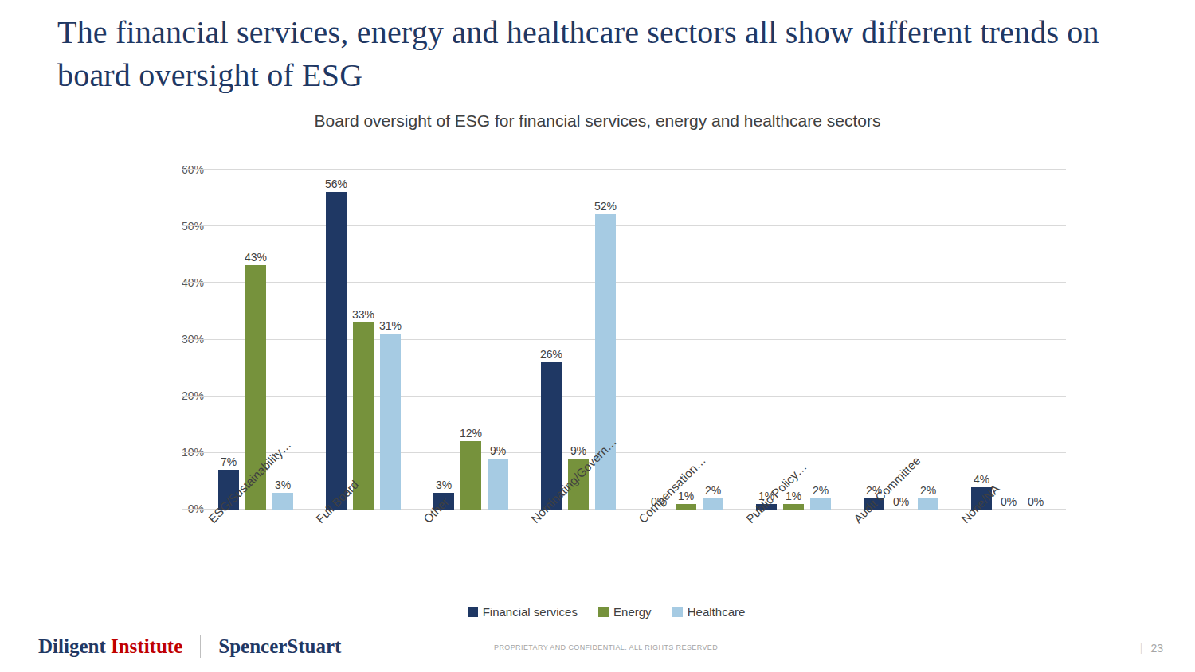The financial services, energy and healthcare sectors all show different trends on board oversight of ESG
Board oversight of ESG for financial services, energy and healthcare sectors
60%
50%
40%
30%
20%
10%
0%
7%
43%
3%
56%
33%
31%
3%
12%
9%
26%
9%
52%
0%
1%
2%
1%
1%
2%
2%
0%
2%
4%
0%
0%
ESG/Sustainability…
Full Board
Other
Nominating/Govern…
Compensation…
Public Policy…
Audit Committee
None/NA
Financial services Energy Healthcare
Diligent Institute SpencerStuart
PROPRIETARY AND CONFIDENTIAL. ALL RIGHTS RESERVED
|23